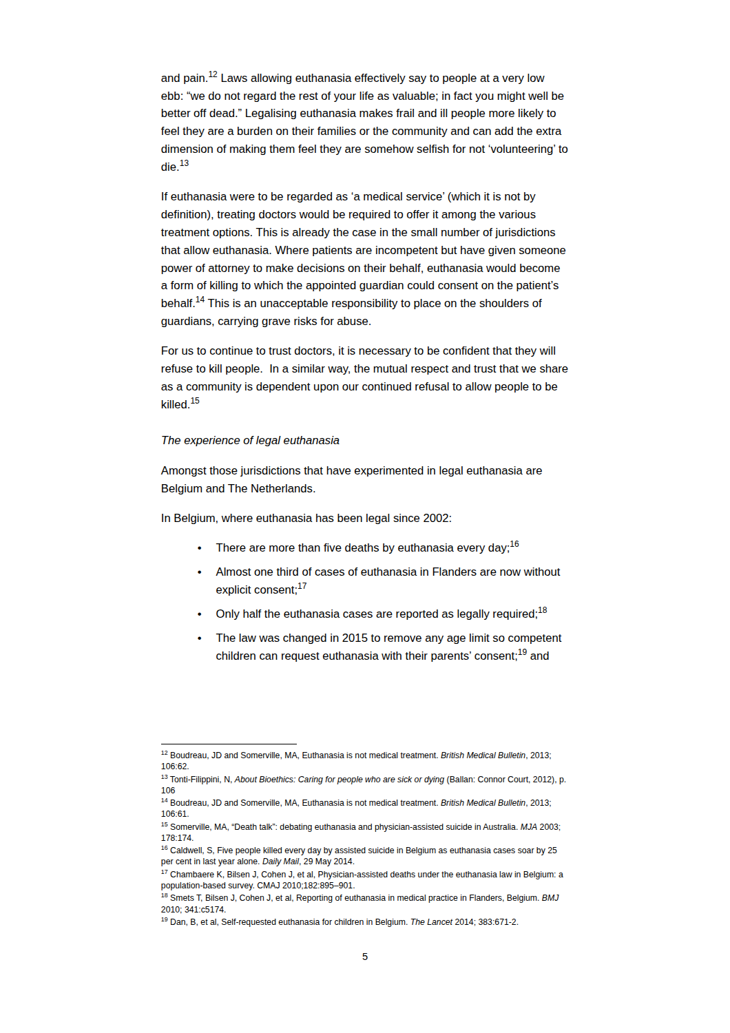and pain.12 Laws allowing euthanasia effectively say to people at a very low ebb: “we do not regard the rest of your life as valuable; in fact you might well be better off dead.” Legalising euthanasia makes frail and ill people more likely to feel they are a burden on their families or the community and can add the extra dimension of making them feel they are somehow selfish for not ‘volunteering’ to die.13
If euthanasia were to be regarded as ‘a medical service’ (which it is not by definition), treating doctors would be required to offer it among the various treatment options. This is already the case in the small number of jurisdictions that allow euthanasia. Where patients are incompetent but have given someone power of attorney to make decisions on their behalf, euthanasia would become a form of killing to which the appointed guardian could consent on the patient’s behalf.14 This is an unacceptable responsibility to place on the shoulders of guardians, carrying grave risks for abuse.
For us to continue to trust doctors, it is necessary to be confident that they will refuse to kill people. In a similar way, the mutual respect and trust that we share as a community is dependent upon our continued refusal to allow people to be killed.15
The experience of legal euthanasia
Amongst those jurisdictions that have experimented in legal euthanasia are Belgium and The Netherlands.
In Belgium, where euthanasia has been legal since 2002:
There are more than five deaths by euthanasia every day;16
Almost one third of cases of euthanasia in Flanders are now without explicit consent;17
Only half the euthanasia cases are reported as legally required;18
The law was changed in 2015 to remove any age limit so competent children can request euthanasia with their parents’ consent;19 and
12 Boudreau, JD and Somerville, MA, Euthanasia is not medical treatment. British Medical Bulletin, 2013; 106:62.
13 Tonti-Filippini, N, About Bioethics: Caring for people who are sick or dying (Ballan: Connor Court, 2012), p. 106
14 Boudreau, JD and Somerville, MA, Euthanasia is not medical treatment. British Medical Bulletin, 2013; 106:61.
15 Somerville, MA, “Death talk”: debating euthanasia and physician-assisted suicide in Australia. MJA 2003; 178:174.
16 Caldwell, S, Five people killed every day by assisted suicide in Belgium as euthanasia cases soar by 25 per cent in last year alone. Daily Mail, 29 May 2014.
17 Chambaere K, Bilsen J, Cohen J, et al, Physician-assisted deaths under the euthanasia law in Belgium: a population-based survey. CMAJ 2010;182:895–901.
18 Smets T, Bilsen J, Cohen J, et al, Reporting of euthanasia in medical practice in Flanders, Belgium. BMJ 2010; 341:c5174.
19 Dan, B, et al, Self-requested euthanasia for children in Belgium. The Lancet 2014; 383:671-2.
5